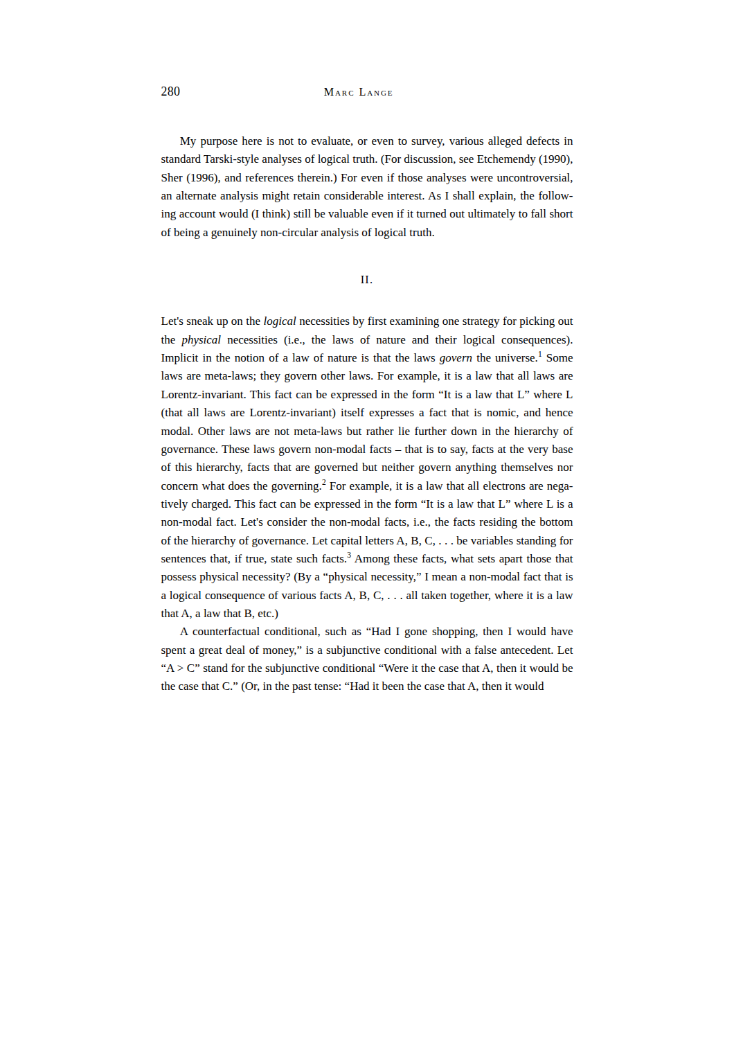280 Marc Lange
My purpose here is not to evaluate, or even to survey, various alleged defects in standard Tarski-style analyses of logical truth. (For discussion, see Etchemendy (1990), Sher (1996), and references therein.) For even if those analyses were uncontroversial, an alternate analysis might retain considerable interest. As I shall explain, the following account would (I think) still be valuable even if it turned out ultimately to fall short of being a genuinely non-circular analysis of logical truth.
II.
Let's sneak up on the logical necessities by first examining one strategy for picking out the physical necessities (i.e., the laws of nature and their logical consequences). Implicit in the notion of a law of nature is that the laws govern the universe.1 Some laws are meta-laws; they govern other laws. For example, it is a law that all laws are Lorentz-invariant. This fact can be expressed in the form “It is a law that L” where L (that all laws are Lorentz-invariant) itself expresses a fact that is nomic, and hence modal. Other laws are not meta-laws but rather lie further down in the hierarchy of governance. These laws govern non-modal facts – that is to say, facts at the very base of this hierarchy, facts that are governed but neither govern anything themselves nor concern what does the governing.2 For example, it is a law that all electrons are negatively charged. This fact can be expressed in the form “It is a law that L” where L is a non-modal fact. Let's consider the non-modal facts, i.e., the facts residing the bottom of the hierarchy of governance. Let capital letters A, B, C, . . . be variables standing for sentences that, if true, state such facts.3 Among these facts, what sets apart those that possess physical necessity? (By a “physical necessity,” I mean a non-modal fact that is a logical consequence of various facts A, B, C, . . . all taken together, where it is a law that A, a law that B, etc.)
A counterfactual conditional, such as “Had I gone shopping, then I would have spent a great deal of money,” is a subjunctive conditional with a false antecedent. Let “A > C” stand for the subjunctive conditional “Were it the case that A, then it would be the case that C.” (Or, in the past tense: “Had it been the case that A, then it would